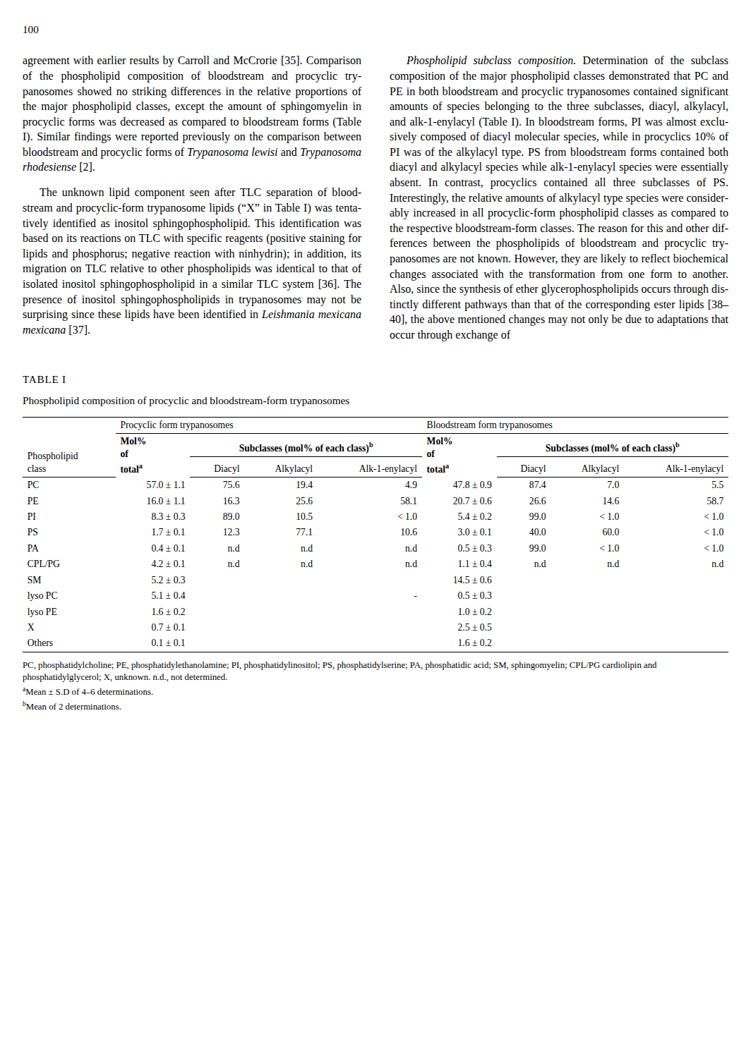100
agreement with earlier results by Carroll and McCrorie [35]. Comparison of the phospholipid composition of bloodstream and procyclic trypanosomes showed no striking differences in the relative proportions of the major phospholipid classes, except the amount of sphingomyelin in procyclic forms was decreased as compared to bloodstream forms (Table I). Similar findings were reported previously on the comparison between bloodstream and procyclic forms of Trypanosoma lewisi and Trypanosoma rhodesiense [2].
The unknown lipid component seen after TLC separation of bloodstream and procyclic-form trypanosome lipids (“X” in Table I) was tentatively identified as inositol sphingophospholipid. This identification was based on its reactions on TLC with specific reagents (positive staining for lipids and phosphorus; negative reaction with ninhydrin); in addition, its migration on TLC relative to other phospholipids was identical to that of isolated inositol sphingophospholipid in a similar TLC system [36]. The presence of inositol sphingophospholipids in trypanosomes may not be surprising since these lipids have been identified in Leishmania mexicana mexicana [37].
Phospholipid subclass composition. Determination of the subclass composition of the major phospholipid classes demonstrated that PC and PE in both bloodstream and procyclic trypanosomes contained significant amounts of species belonging to the three subclasses, diacyl, alkylacyl, and alk-1-enylacyl (Table I). In bloodstream forms, PI was almost exclusively composed of diacyl molecular species, while in procyclics 10% of PI was of the alkylacyl type. PS from bloodstream forms contained both diacyl and alkylacyl species while alk-1-enylacyl species were essentially absent. In contrast, procyclics contained all three subclasses of PS. Interestingly, the relative amounts of alkylacyl type species were considerably increased in all procyclic-form phospholipid classes as compared to the respective bloodstream-form classes. The reason for this and other differences between the phospholipids of bloodstream and procyclic trypanosomes are not known. However, they are likely to reflect biochemical changes associated with the transformation from one form to another. Also, since the synthesis of ether glycerophospholipids occurs through distinctly different pathways than that of the corresponding ester lipids [38–40], the above mentioned changes may not only be due to adaptations that occur through exchange of
TABLE I
Phospholipid composition of procyclic and bloodstream-form trypanosomes
| Phospholipid class | Procyclic form trypanosomes | Bloodstream form trypanosomes |
| --- | --- | --- |
| Mol% of total a | Subclasses (mol% of each class) b | Mol% of total a | Subclasses (mol% of each class) b |
| Diacyl | Alkylacyl | Alk-1-enylacyl | Diacyl | Alkylacyl | Alk-1-enylacyl |
| PC | 57.0 ± 1.1 | 75.6 | 19.4 | 4.9 | 47.8 ± 0.9 | 87.4 | 7.0 | 5.5 |
| PE | 16.0 ± 1.1 | 16.3 | 25.6 | 58.1 | 20.7 ± 0.6 | 26.6 | 14.6 | 58.7 |
| PI | 8.3 ± 0.3 | 89.0 | 10.5 | < 1.0 | 5.4 ± 0.2 | 99.0 | < 1.0 | < 1.0 |
| PS | 1.7 ± 0.1 | 12.3 | 77.1 | 10.6 | 3.0 ± 0.1 | 40.0 | 60.0 | < 1.0 |
| PA | 0.4 ± 0.1 | n.d | n.d | n.d | 0.5 ± 0.3 | 99.0 | < 1.0 | < 1.0 |
| CPL/PG | 4.2 ± 0.1 | n.d | n.d | n.d | 1.1 ± 0.4 | n.d | n.d | n.d |
| SM | 5.2 ± 0.3 | | | | 14.5 ± 0.6 | | | |
| lyso PC | 5.1 ± 0.4 | | | - | 0.5 ± 0.3 | | | |
| lyso PE | 1.6 ± 0.2 | | | | 1.0 ± 0.2 | | | |
| X | 0.7 ± 0.1 | | | | 2.5 ± 0.5 | | | |
| Others | 0.1 ± 0.1 | | | | 1.6 ± 0.2 | | | |
PC, phosphatidylcholine; PE, phosphatidylethanolamine; PI, phosphatidylinositol; PS, phosphatidylserine; PA, phosphatidic acid; SM, sphingomyelin; CPL/PG cardiolipin and phosphatidylglycerol; X, unknown. n.d., not determined.
aMean ± S.D of 4–6 determinations.
bMean of 2 determinations.